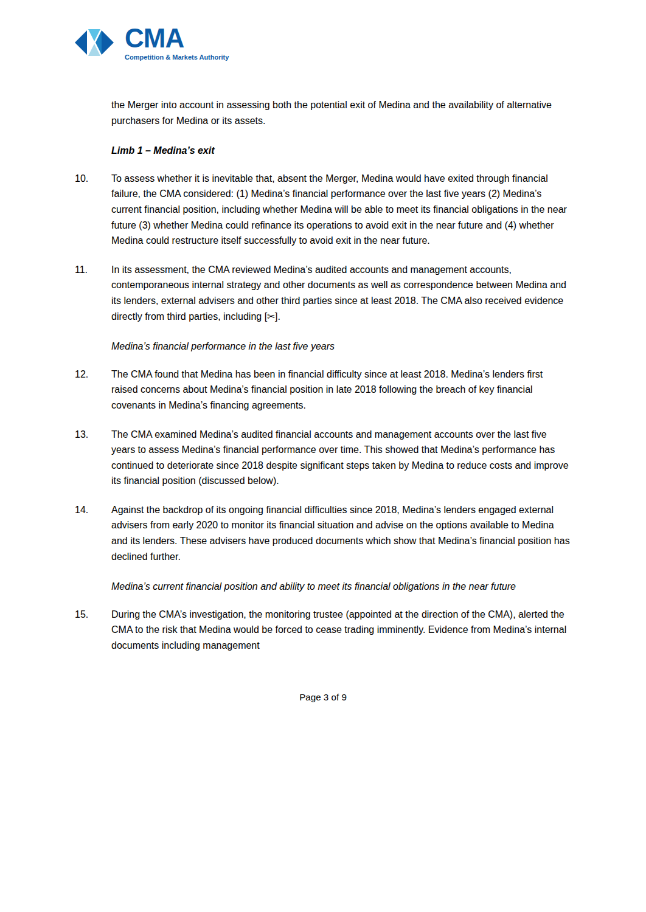CMA Competition & Markets Authority
the Merger into account in assessing both the potential exit of Medina and the availability of alternative purchasers for Medina or its assets.
Limb 1 – Medina’s exit
10.
To assess whether it is inevitable that, absent the Merger, Medina would have exited through financial failure, the CMA considered: (1) Medina’s financial performance over the last five years (2) Medina’s current financial position, including whether Medina will be able to meet its financial obligations in the near future (3) whether Medina could refinance its operations to avoid exit in the near future and (4) whether Medina could restructure itself successfully to avoid exit in the near future.
11.
In its assessment, the CMA reviewed Medina’s audited accounts and management accounts, contemporaneous internal strategy and other documents as well as correspondence between Medina and its lenders, external advisers and other third parties since at least 2018. The CMA also received evidence directly from third parties, including [✂].
Medina’s financial performance in the last five years
12.
The CMA found that Medina has been in financial difficulty since at least 2018. Medina’s lenders first raised concerns about Medina’s financial position in late 2018 following the breach of key financial covenants in Medina’s financing agreements.
13.
The CMA examined Medina’s audited financial accounts and management accounts over the last five years to assess Medina’s financial performance over time. This showed that Medina’s performance has continued to deteriorate since 2018 despite significant steps taken by Medina to reduce costs and improve its financial position (discussed below).
14.
Against the backdrop of its ongoing financial difficulties since 2018, Medina’s lenders engaged external advisers from early 2020 to monitor its financial situation and advise on the options available to Medina and its lenders. These advisers have produced documents which show that Medina’s financial position has declined further.
Medina’s current financial position and ability to meet its financial obligations in the near future
15.
During the CMA’s investigation, the monitoring trustee (appointed at the direction of the CMA), alerted the CMA to the risk that Medina would be forced to cease trading imminently. Evidence from Medina’s internal documents including management
Page 3 of 9